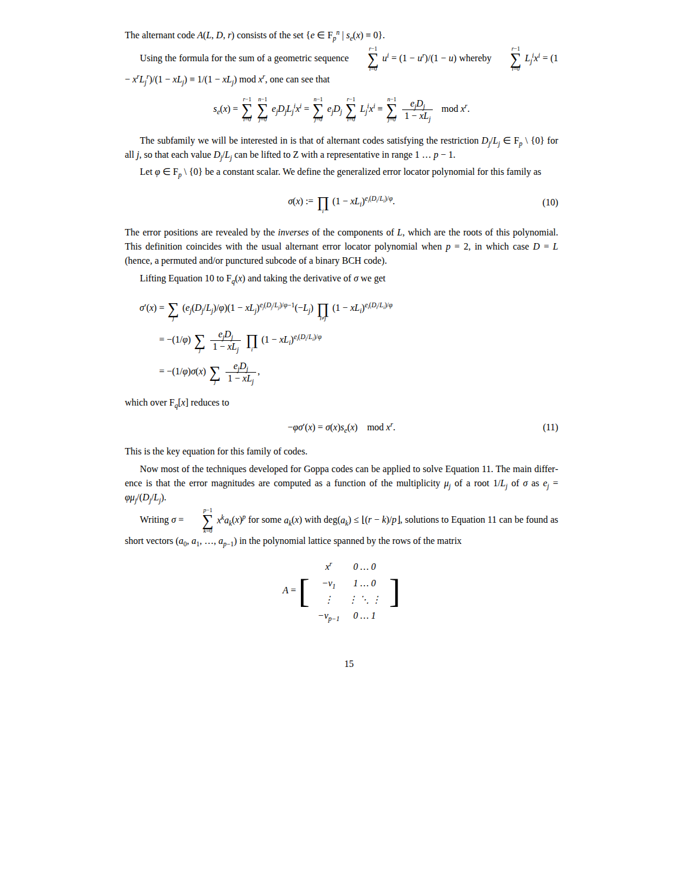The alternant code A(L, D, r) consists of the set {e ∈ Fpn | se(x) ≡ 0}.
Using the formula for the sum of a geometric sequence r−1∑i=0 ui = (1 − ur)/(1 − u) whereby r−1∑i=0 Ljixi = (1 − xrLjr)/(1 − xLj) ≡ 1/(1 − xLj) mod xr, one can see that
se(x) = r−1∑i=0 n−1∑j=0 ejDjLjixi = n−1∑j=0 ejDj r−1∑i=0 Ljixi ≡ n−1∑j=0 ejDj 1 − xLj mod xr.
The subfamily we will be interested in is that of alternant codes satisfying the restriction Dj/Lj ∈ Fp \ {0} for all j, so that each value Dj/Lj can be lifted to Z with a representative in range 1 … p − 1.
Let φ ∈ Fp \ {0} be a constant scalar. We define the generalized error locator polynomial for this family as
σ(x) := ∏i (1 − xLi)ei(Di/Li)/φ. (10)
The error positions are revealed by the inverses of the components of L, which are the roots of this polynomial. This definition coincides with the usual alternant error locator polynomial when p = 2, in which case D = L (hence, a permuted and/or punctured subcode of a binary BCH code).
Lifting Equation 10 to Fq(x) and taking the derivative of σ we get
σ′(x) = ∑j (ej(Dj/Lj)/φ)(1 − xLj)ej(Dj/Lj)/φ−1(−Lj) ∏i≠j (1 − xLi)ei(Di/Li)/φ
= −(1/φ) ∑j ejDj 1 − xLj ∏i (1 − xLi)ei(Di/Li)/φ
= −(1/φ)σ(x) ∑j ejDj 1 − xLj,
which over Fq[x] reduces to
−φσ′(x) = σ(x)se(x) mod xr. (11)
This is the key equation for this family of codes.
Now most of the techniques developed for Goppa codes can be applied to solve Equation 11. The main difference is that the error magnitudes are computed as a function of the multiplicity μj of a root 1/Lj of σ as ej = φμj/(Dj/Lj).
Writing σ = p−1∑k=0 xkak(x)p for some ak(x) with deg(ak) ≤ ⌊(r − k)/p⌋, solutions to Equation 11 can be found as short vectors (a0, a1, …, ap−1) in the polynomial lattice spanned by the rows of the matrix
A = [
| x r | 0 … 0 |
| − v 1 | 1 … 0 |
| ⋮ | ⋮ ⋱ ⋮ |
| − v p −1 | 0 … 1 |
]
15